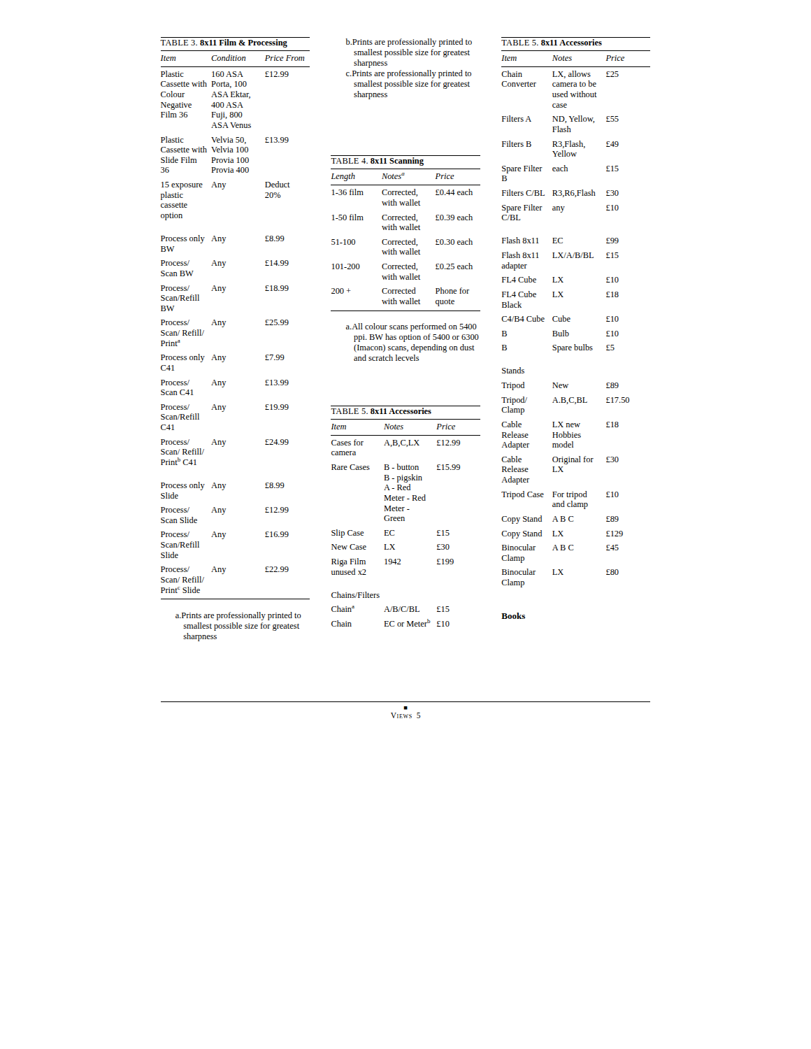TABLE 3. 8x11 Film & Processing
| Item | Condition | Price From |
| --- | --- | --- |
| Plastic Cassette with Colour Negative Film 36 | 160 ASA Porta, 100 ASA Ektar, 400 ASA Fuji, 800 ASA Venus | £12.99 |
| Plastic Cassette with Slide Film 36 | Velvia 50, Velvia 100 Provia 100 Provia 400 | £13.99 |
| 15 exposure plastic cassette option | Any | Deduct 20% |
| Process only BW | Any | £8.99 |
| Process/ Scan BW | Any | £14.99 |
| Process/ Scan/Refill BW | Any | £18.99 |
| Process/ Scan/ Refill/ Print a | Any | £25.99 |
| Process only C41 | Any | £7.99 |
| Process/ Scan C41 | Any | £13.99 |
| Process/ Scan/Refill C41 | Any | £19.99 |
| Process/ Scan/ Refill/ Print b C41 | Any | £24.99 |
| Process only Slide | Any | £8.99 |
| Process/ Scan Slide | Any | £12.99 |
| Process/ Scan/Refill Slide | Any | £16.99 |
| Process/ Scan/ Refill/ Print c Slide | Any | £22.99 |
a.Prints are professionally printed to smallest possible size for greatest sharpness
b.Prints are professionally printed to smallest possible size for greatest sharpness
c.Prints are professionally printed to smallest possible size for greatest sharpness
TABLE 4. 8x11 Scanning
| Length | Notes a | Price |
| --- | --- | --- |
| 1-36 film | Corrected, with wallet | £0.44 each |
| 1-50 film | Corrected, with wallet | £0.39 each |
| 51-100 | Corrected, with wallet | £0.30 each |
| 101-200 | Corrected, with wallet | £0.25 each |
| 200 + | Corrected with wallet | Phone for quote |
a.All colour scans performed on 5400 ppi. BW has option of 5400 or 6300 (Imacon) scans, depending on dust and scratch lecvels
TABLE 5. 8x11 Accessories
| Item | Notes | Price |
| --- | --- | --- |
| Cases for camera | A,B,C,LX | £12.99 |
| Rare Cases | B - button B - pigskin A - Red Meter - Red Meter - Green | £15.99 |
| Slip Case | EC | £15 |
| New Case | LX | £30 |
| Riga Film unused x2 | 1942 | £199 |
| Chains/Filters | | |
| Chain a | A/B/C/BL | £15 |
| Chain | EC or Meter b | £10 |
TABLE 5. 8x11 Accessories
| Item | Notes | Price |
| --- | --- | --- |
| Chain Converter | LX, allows camera to be used without case | £25 |
| Filters A | ND, Yellow, Flash | £55 |
| Filters B | R3,Flash, Yellow | £49 |
| Spare Filter B | each | £15 |
| Filters C/BL | R3,R6,Flash | £30 |
| Spare Filter C/BL | any | £10 |
| Flash 8x11 | EC | £99 |
| Flash 8x11 adapter | LX/A/B/BL | £15 |
| FL4 Cube | LX | £10 |
| FL4 Cube Black | LX | £18 |
| C4/B4 Cube | Cube | £10 |
| B | Bulb | £10 |
| B | Spare bulbs | £5 |
| Stands | | |
| Tripod | New | £89 |
| Tripod/ Clamp | A.B,C,BL | £17.50 |
| Cable Release Adapter | LX new Hobbies model | £18 |
| Cable Release Adapter | Original for LX | £30 |
| Tripod Case | For tripod and clamp | £10 |
| Copy Stand | A B C | £89 |
| Copy Stand | LX | £129 |
| Binocular Clamp | A B C | £45 |
| Binocular Clamp | LX | £80 |
Books
■ Views 5